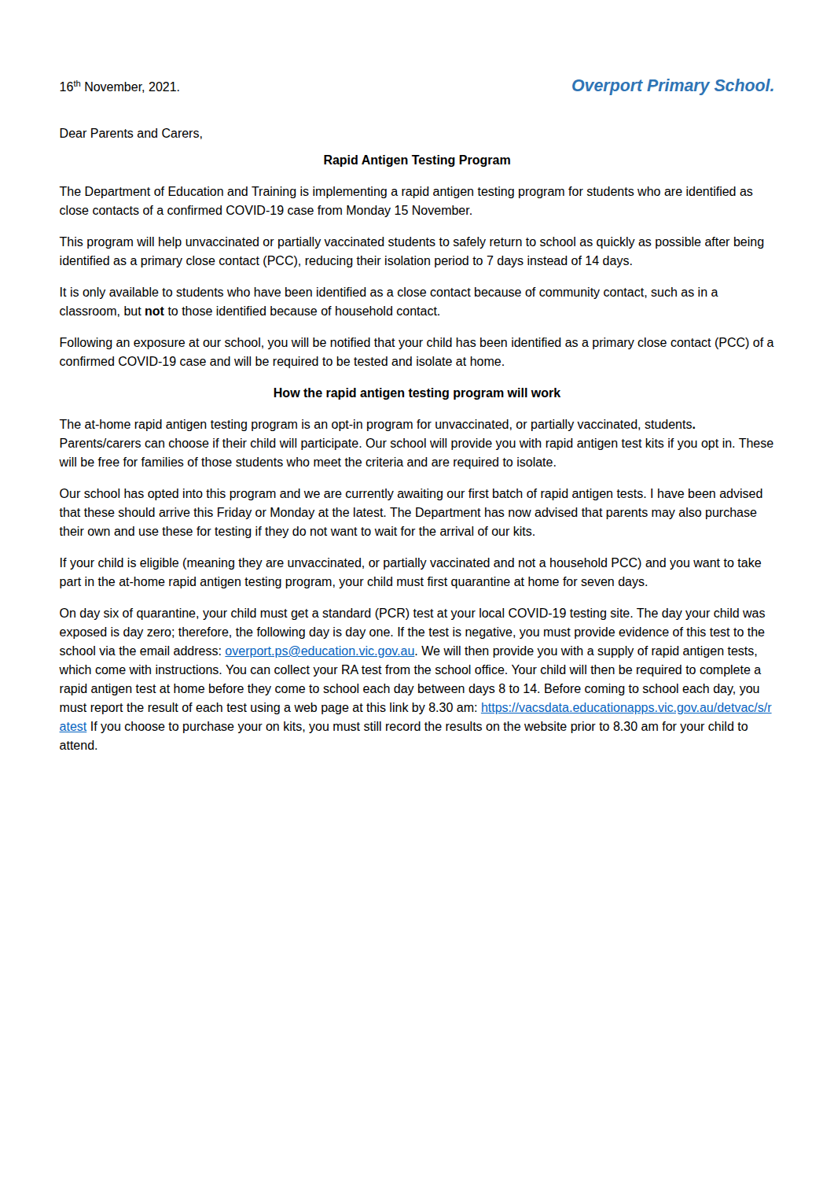16th November, 2021.
Overport Primary School.
Dear Parents and Carers,
Rapid Antigen Testing Program
The Department of Education and Training is implementing a rapid antigen testing program for students who are identified as close contacts of a confirmed COVID-19 case from Monday 15 November.
This program will help unvaccinated or partially vaccinated students to safely return to school as quickly as possible after being identified as a primary close contact (PCC), reducing their isolation period to 7 days instead of 14 days.
It is only available to students who have been identified as a close contact because of community contact, such as in a classroom, but not to those identified because of household contact.
Following an exposure at our school, you will be notified that your child has been identified as a primary close contact (PCC) of a confirmed COVID-19 case and will be required to be tested and isolate at home.
How the rapid antigen testing program will work
The at-home rapid antigen testing program is an opt-in program for unvaccinated, or partially vaccinated, students. Parents/carers can choose if their child will participate. Our school will provide you with rapid antigen test kits if you opt in. These will be free for families of those students who meet the criteria and are required to isolate.
Our school has opted into this program and we are currently awaiting our first batch of rapid antigen tests. I have been advised that these should arrive this Friday or Monday at the latest. The Department has now advised that parents may also purchase their own and use these for testing if they do not want to wait for the arrival of our kits.
If your child is eligible (meaning they are unvaccinated, or partially vaccinated and not a household PCC) and you want to take part in the at-home rapid antigen testing program, your child must first quarantine at home for seven days.
On day six of quarantine, your child must get a standard (PCR) test at your local COVID-19 testing site. The day your child was exposed is day zero; therefore, the following day is day one. If the test is negative, you must provide evidence of this test to the school via the email address: overport.ps@education.vic.gov.au. We will then provide you with a supply of rapid antigen tests, which come with instructions. You can collect your RA test from the school office. Your child will then be required to complete a rapid antigen test at home before they come to school each day between days 8 to 14. Before coming to school each day, you must report the result of each test using a web page at this link by 8.30 am: https://vacsdata.educationapps.vic.gov.au/detvac/s/ratest If you choose to purchase your on kits, you must still record the results on the website prior to 8.30 am for your child to attend.